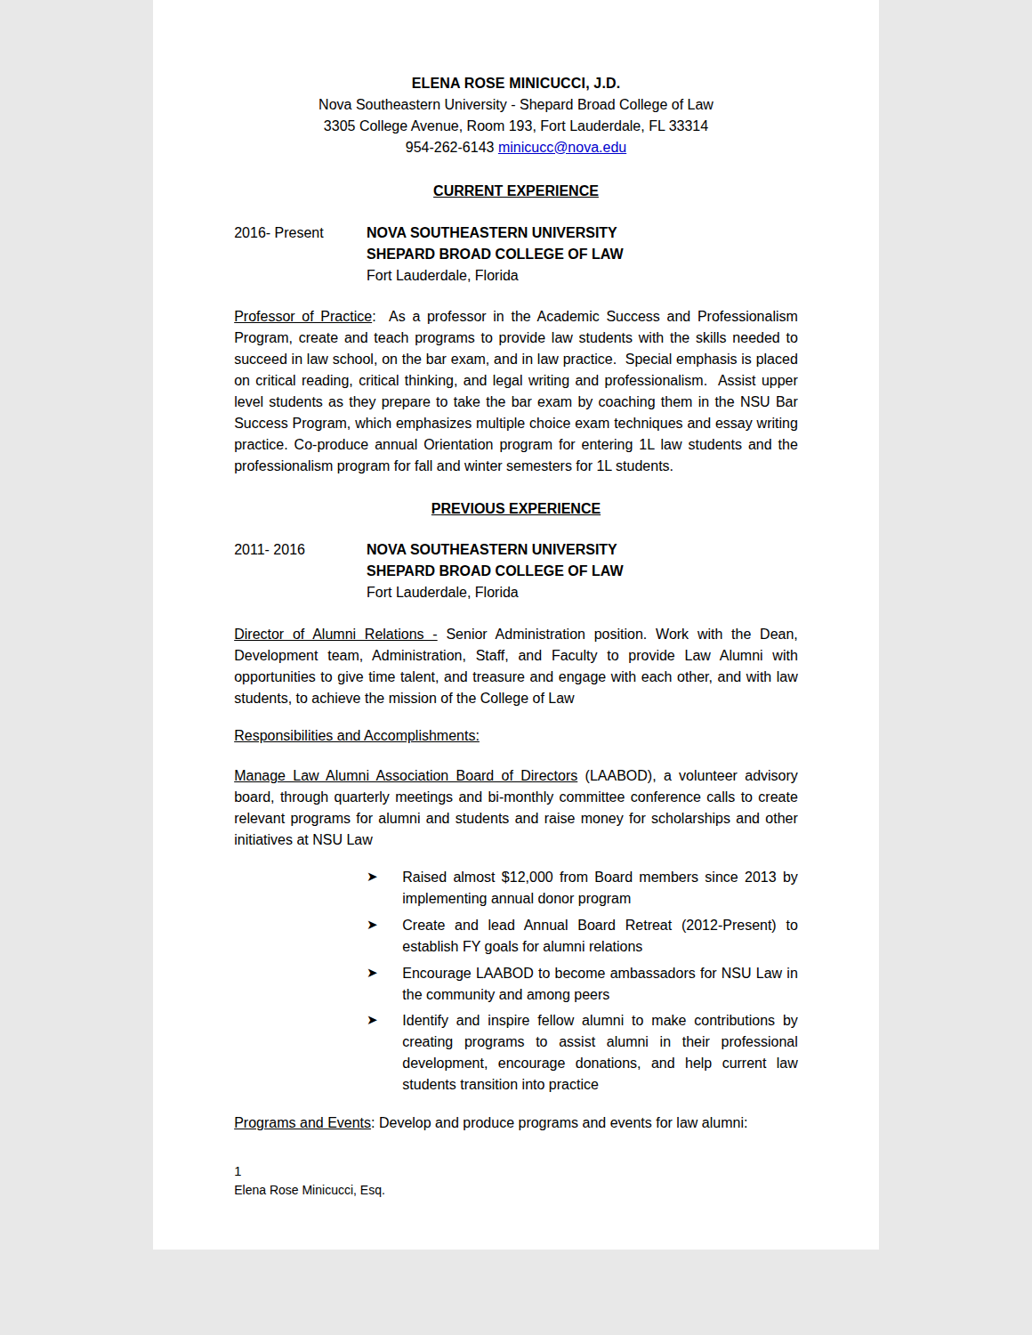Elena Rose Minicucci, J.D. Nova Southeastern University - Shepard Broad College of Law 3305 College Avenue, Room 193, Fort Lauderdale, FL 33314 954-262-6143 minicucc@nova.edu
Current Experience
2016- Present
Nova Southeastern University
Shepard Broad College of Law Fort Lauderdale, Florida
Professor of Practice: As a professor in the Academic Success and Professionalism Program, create and teach programs to provide law students with the skills needed to succeed in law school, on the bar exam, and in law practice. Special emphasis is placed on critical reading, critical thinking, and legal writing and professionalism. Assist upper level students as they prepare to take the bar exam by coaching them in the NSU Bar Success Program, which emphasizes multiple choice exam techniques and essay writing practice. Co-produce annual Orientation program for entering 1L law students and the professionalism program for fall and winter semesters for 1L students.
Previous Experience
2011- 2016
Nova Southeastern University
Shepard Broad College of Law Fort Lauderdale, Florida
Director of Alumni Relations - Senior Administration position. Work with the Dean, Development team, Administration, Staff, and Faculty to provide Law Alumni with opportunities to give time talent, and treasure and engage with each other, and with law students, to achieve the mission of the College of Law
Responsibilities and Accomplishments:
Manage Law Alumni Association Board of Directors (LAABOD), a volunteer advisory board, through quarterly meetings and bi-monthly committee conference calls to create relevant programs for alumni and students and raise money for scholarships and other initiatives at NSU Law
Raised almost $12,000 from Board members since 2013 by implementing annual donor program
Create and lead Annual Board Retreat (2012-Present) to establish FY goals for alumni relations
Encourage LAABOD to become ambassadors for NSU Law in the community and among peers
Identify and inspire fellow alumni to make contributions by creating programs to assist alumni in their professional development, encourage donations, and help current law students transition into practice
Programs and Events: Develop and produce programs and events for law alumni:
1 Elena Rose Minicucci, Esq.